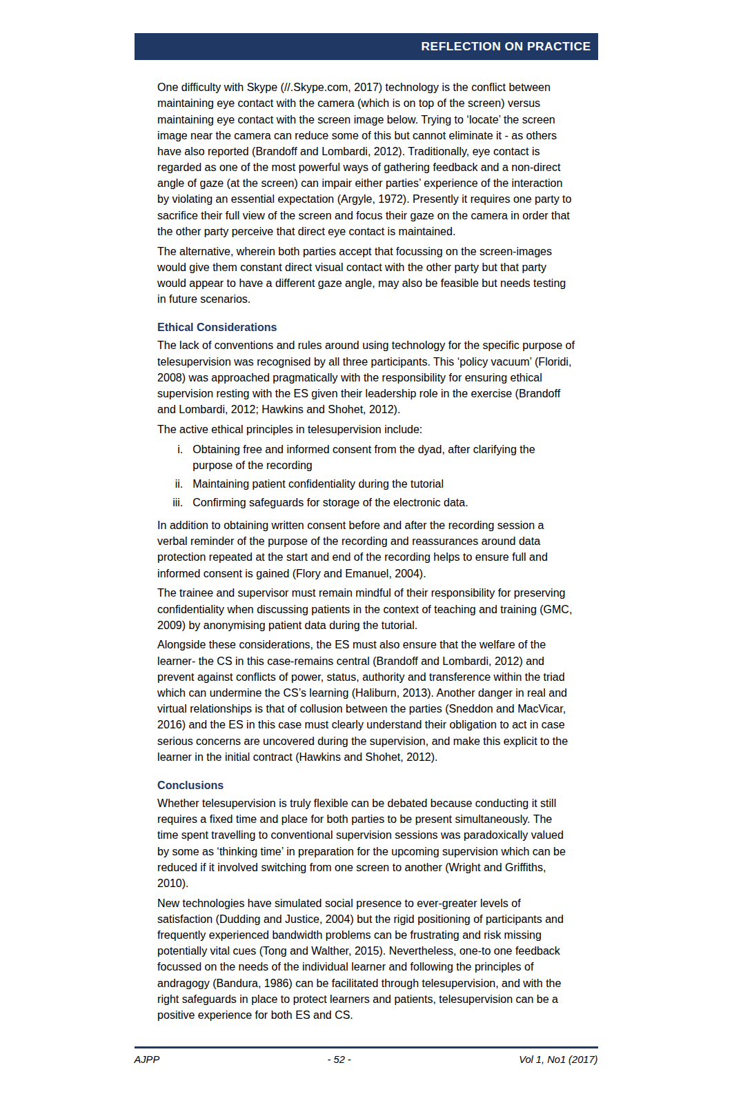REFLECTION ON PRACTICE
One difficulty with Skype (//.Skype.com, 2017) technology is the conflict between maintaining eye contact with the camera (which is on top of the screen) versus maintaining eye contact with the screen image below. Trying to ‘locate’ the screen image near the camera can reduce some of this but cannot eliminate it - as others have also reported (Brandoff and Lombardi, 2012). Traditionally, eye contact is regarded as one of the most powerful ways of gathering feedback and a non-direct angle of gaze (at the screen) can impair either parties’ experience of the interaction by violating an essential expectation (Argyle, 1972). Presently it requires one party to sacrifice their full view of the screen and focus their gaze on the camera in order that the other party perceive that direct eye contact is maintained.
The alternative, wherein both parties accept that focussing on the screen-images would give them constant direct visual contact with the other party but that party would appear to have a different gaze angle, may also be feasible but needs testing in future scenarios.
Ethical Considerations
The lack of conventions and rules around using technology for the specific purpose of telesupervision was recognised by all three participants. This ‘policy vacuum’ (Floridi, 2008) was approached pragmatically with the responsibility for ensuring ethical supervision resting with the ES given their leadership role in the exercise (Brandoff and Lombardi, 2012; Hawkins and Shohet, 2012).
The active ethical principles in telesupervision include:
Obtaining free and informed consent from the dyad, after clarifying the purpose of the recording
Maintaining patient confidentiality during the tutorial
Confirming safeguards for storage of the electronic data.
In addition to obtaining written consent before and after the recording session a verbal reminder of the purpose of the recording and reassurances around data protection repeated at the start and end of the recording helps to ensure full and informed consent is gained (Flory and Emanuel, 2004).
The trainee and supervisor must remain mindful of their responsibility for preserving confidentiality when discussing patients in the context of teaching and training (GMC, 2009) by anonymising patient data during the tutorial.
Alongside these considerations, the ES must also ensure that the welfare of the learner- the CS in this case-remains central (Brandoff and Lombardi, 2012) and prevent against conflicts of power, status, authority and transference within the triad which can undermine the CS’s learning (Haliburn, 2013). Another danger in real and virtual relationships is that of collusion between the parties (Sneddon and MacVicar, 2016) and the ES in this case must clearly understand their obligation to act in case serious concerns are uncovered during the supervision, and make this explicit to the learner in the initial contract (Hawkins and Shohet, 2012).
Conclusions
Whether telesupervision is truly flexible can be debated because conducting it still requires a fixed time and place for both parties to be present simultaneously. The time spent travelling to conventional supervision sessions was paradoxically valued by some as ‘thinking time’ in preparation for the upcoming supervision which can be reduced if it involved switching from one screen to another (Wright and Griffiths, 2010).
New technologies have simulated social presence to ever-greater levels of satisfaction (Dudding and Justice, 2004) but the rigid positioning of participants and frequently experienced bandwidth problems can be frustrating and risk missing potentially vital cues (Tong and Walther, 2015). Nevertheless, one-to one feedback focussed on the needs of the individual learner and following the principles of andragogy (Bandura, 1986) can be facilitated through telesupervision, and with the right safeguards in place to protect learners and patients, telesupervision can be a positive experience for both ES and CS.
AJPP - 52 - Vol 1, No1 (2017)